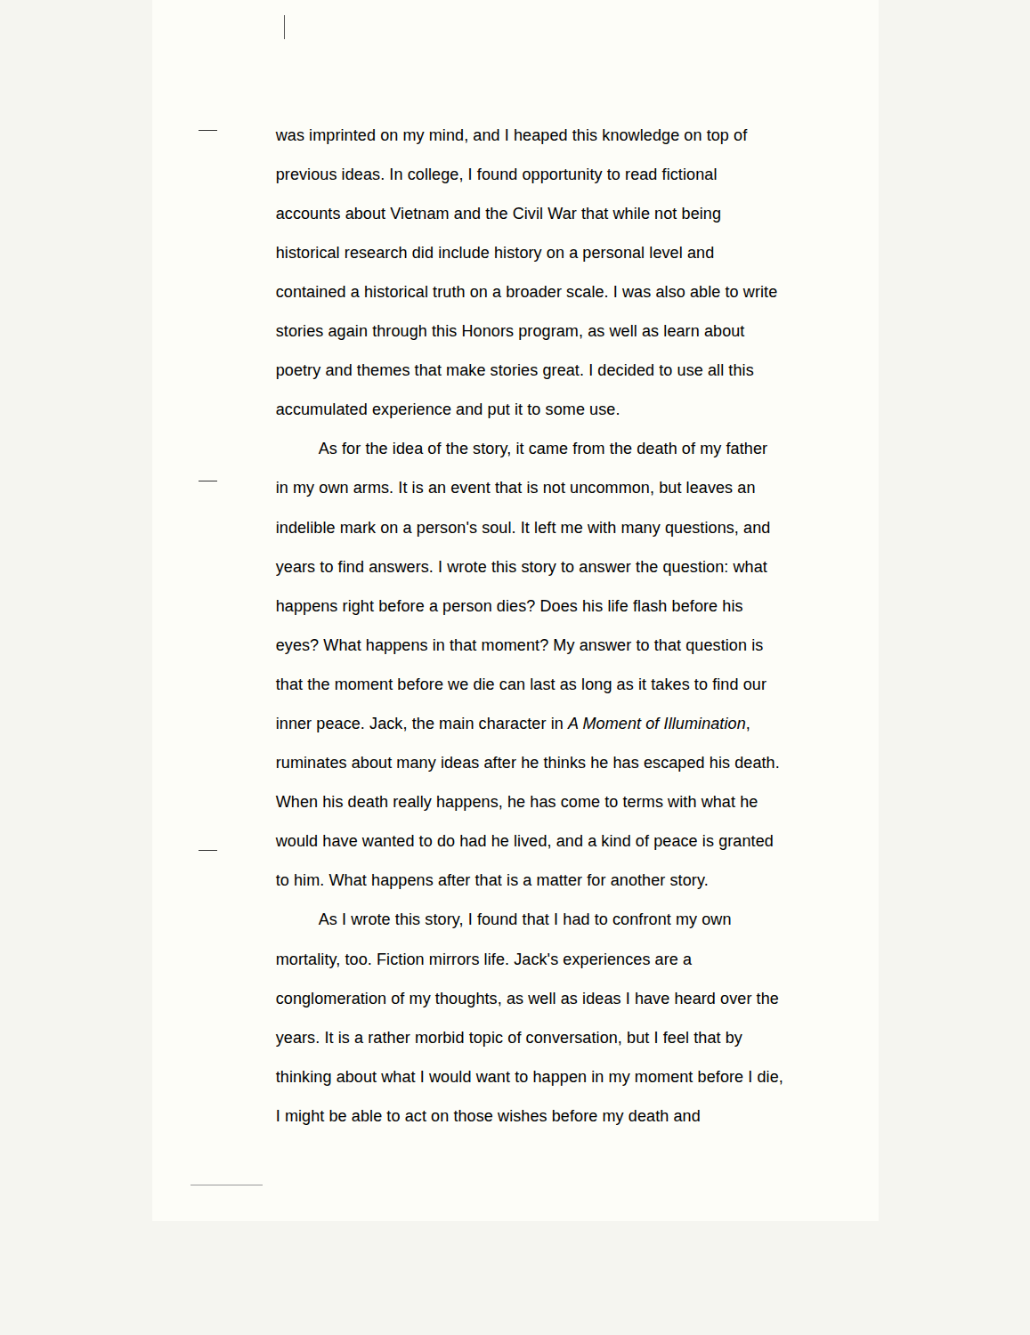was imprinted on my mind, and I heaped this knowledge on top of previous ideas. In college, I found opportunity to read fictional accounts about Vietnam and the Civil War that while not being historical research did include history on a personal level and contained a historical truth on a broader scale. I was also able to write stories again through this Honors program, as well as learn about poetry and themes that make stories great. I decided to use all this accumulated experience and put it to some use.
As for the idea of the story, it came from the death of my father in my own arms. It is an event that is not uncommon, but leaves an indelible mark on a person's soul. It left me with many questions, and years to find answers. I wrote this story to answer the question: what happens right before a person dies? Does his life flash before his eyes? What happens in that moment? My answer to that question is that the moment before we die can last as long as it takes to find our inner peace. Jack, the main character in A Moment of Illumination, ruminates about many ideas after he thinks he has escaped his death. When his death really happens, he has come to terms with what he would have wanted to do had he lived, and a kind of peace is granted to him. What happens after that is a matter for another story.
As I wrote this story, I found that I had to confront my own mortality, too. Fiction mirrors life. Jack's experiences are a conglomeration of my thoughts, as well as ideas I have heard over the years. It is a rather morbid topic of conversation, but I feel that by thinking about what I would want to happen in my moment before I die, I might be able to act on those wishes before my death and